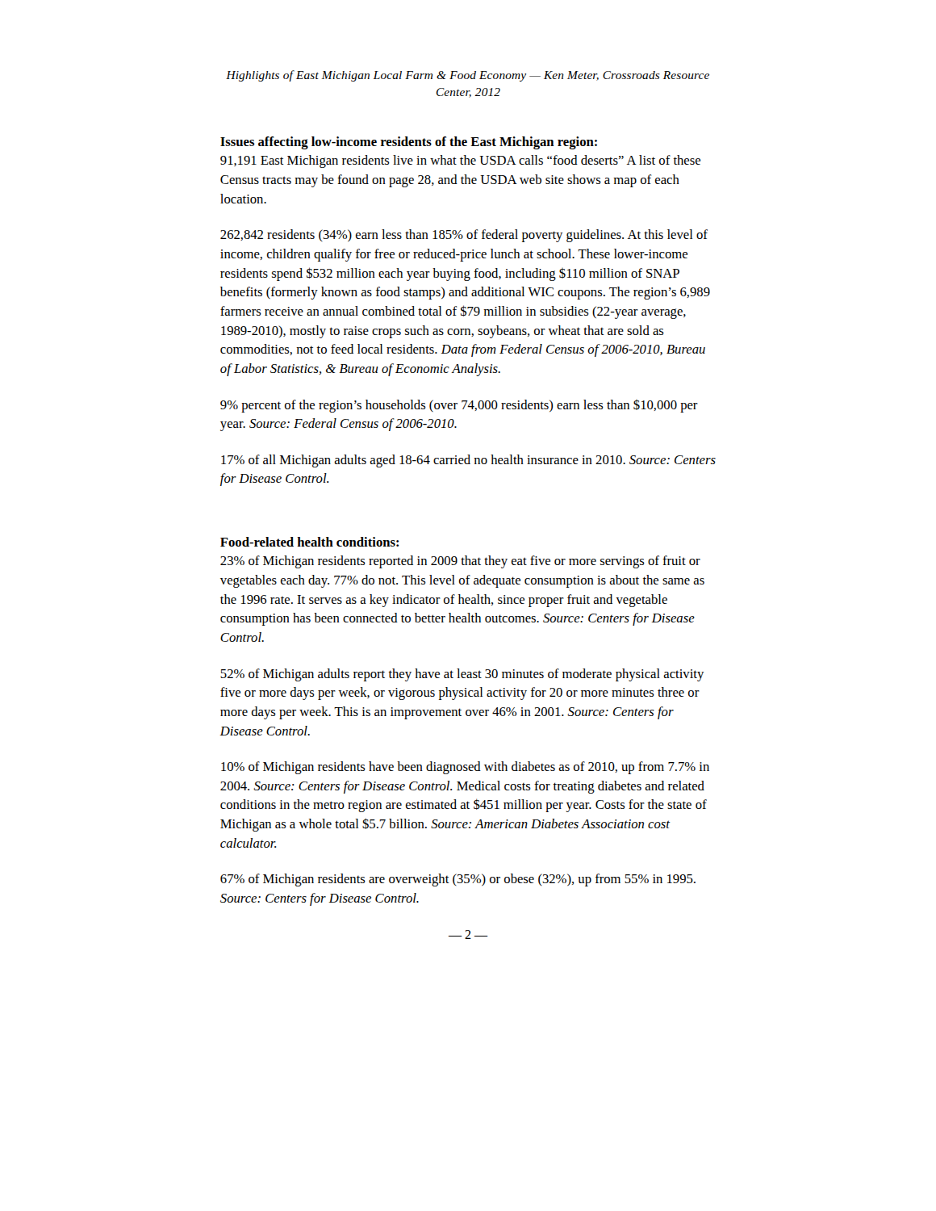Highlights of East Michigan Local Farm & Food Economy — Ken Meter, Crossroads Resource Center, 2012
Issues affecting low-income residents of the East Michigan region:
91,191 East Michigan residents live in what the USDA calls “food deserts” A list of these Census tracts may be found on page 28, and the USDA web site shows a map of each location.
262,842 residents (34%) earn less than 185% of federal poverty guidelines. At this level of income, children qualify for free or reduced-price lunch at school. These lower-income residents spend $532 million each year buying food, including $110 million of SNAP benefits (formerly known as food stamps) and additional WIC coupons. The region’s 6,989 farmers receive an annual combined total of $79 million in subsidies (22-year average, 1989-2010), mostly to raise crops such as corn, soybeans, or wheat that are sold as commodities, not to feed local residents. Data from Federal Census of 2006-2010, Bureau of Labor Statistics, & Bureau of Economic Analysis.
9% percent of the region’s households (over 74,000 residents) earn less than $10,000 per year. Source: Federal Census of 2006-2010.
17% of all Michigan adults aged 18-64 carried no health insurance in 2010. Source: Centers for Disease Control.
Food-related health conditions:
23% of Michigan residents reported in 2009 that they eat five or more servings of fruit or vegetables each day. 77% do not. This level of adequate consumption is about the same as the 1996 rate. It serves as a key indicator of health, since proper fruit and vegetable consumption has been connected to better health outcomes. Source: Centers for Disease Control.
52% of Michigan adults report they have at least 30 minutes of moderate physical activity five or more days per week, or vigorous physical activity for 20 or more minutes three or more days per week. This is an improvement over 46% in 2001. Source: Centers for Disease Control.
10% of Michigan residents have been diagnosed with diabetes as of 2010, up from 7.7% in 2004. Source: Centers for Disease Control. Medical costs for treating diabetes and related conditions in the metro region are estimated at $451 million per year. Costs for the state of Michigan as a whole total $5.7 billion. Source: American Diabetes Association cost calculator.
67% of Michigan residents are overweight (35%) or obese (32%), up from 55% in 1995. Source: Centers for Disease Control.
— 2 —